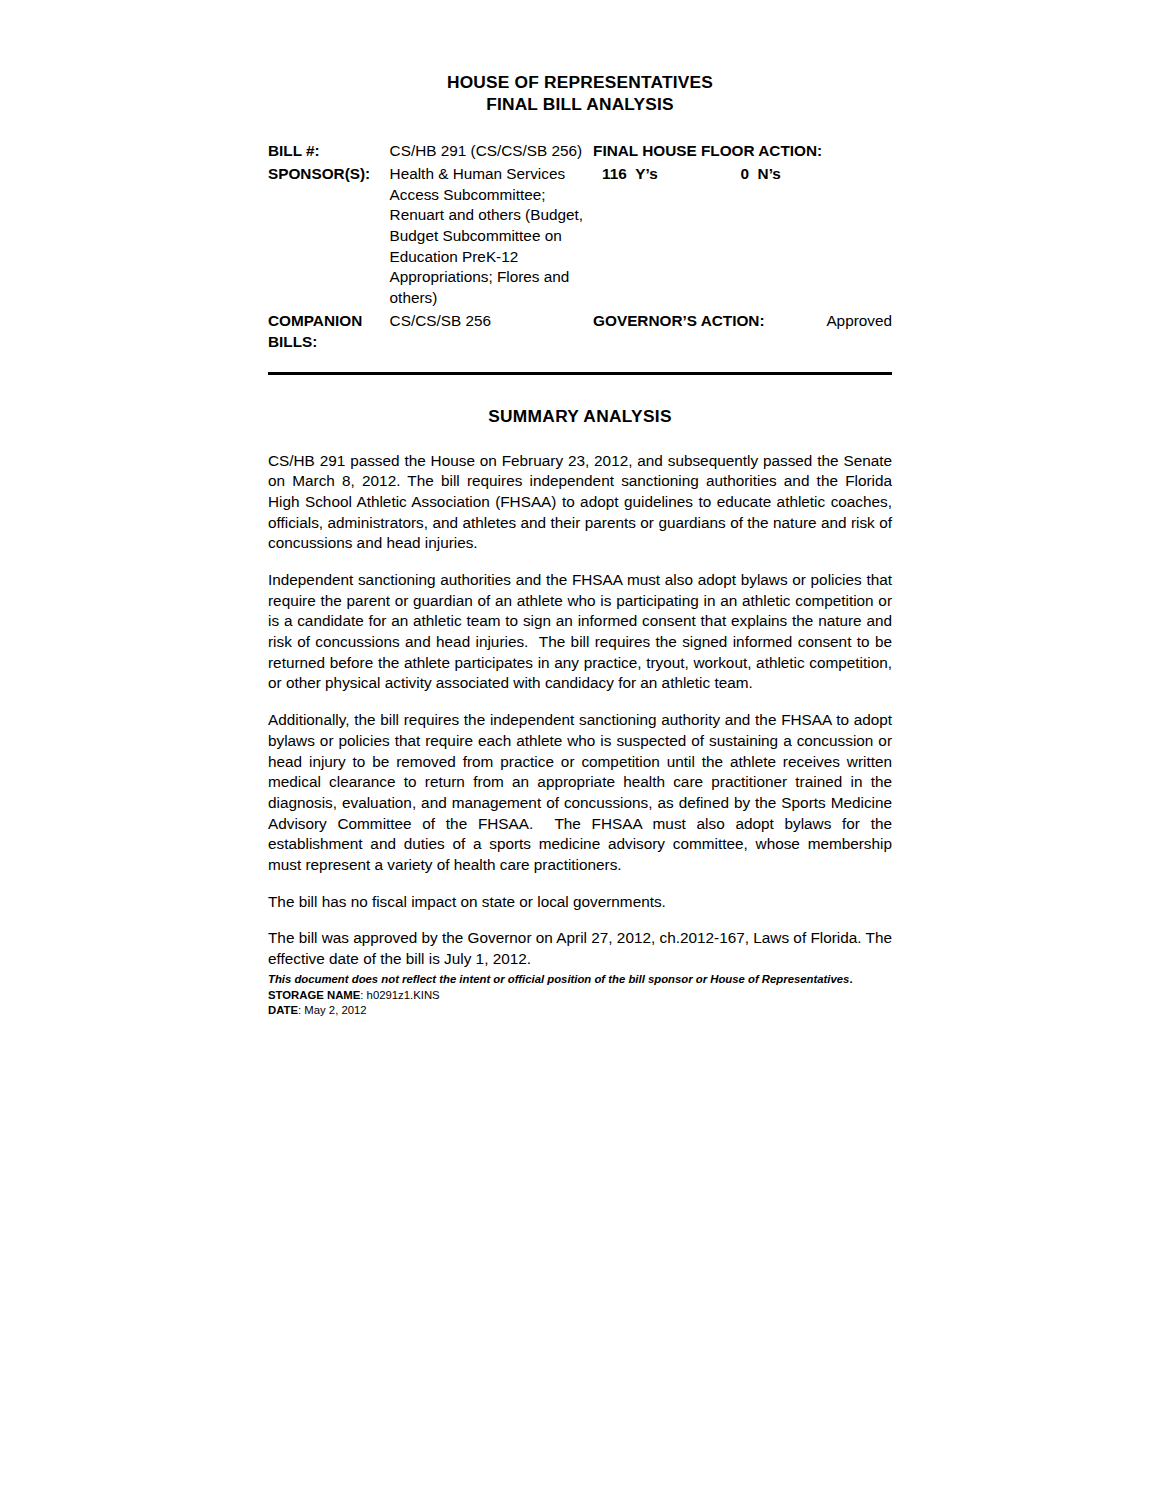HOUSE OF REPRESENTATIVES FINAL BILL ANALYSIS
| BILL #: | CS/HB 291 (CS/CS/SB 256) | FINAL HOUSE FLOOR ACTION: | |
| SPONSOR(S): | Health & Human Services Access Subcommittee; Renuart and others (Budget, Budget Subcommittee on Education PreK-12 Appropriations; Flores and others) | 116 Y’s 0 N’s |
| COMPANION BILLS: | CS/CS/SB 256 | GOVERNOR’S ACTION: | Approved |
SUMMARY ANALYSIS
CS/HB 291 passed the House on February 23, 2012, and subsequently passed the Senate on March 8, 2012. The bill requires independent sanctioning authorities and the Florida High School Athletic Association (FHSAA) to adopt guidelines to educate athletic coaches, officials, administrators, and athletes and their parents or guardians of the nature and risk of concussions and head injuries.
Independent sanctioning authorities and the FHSAA must also adopt bylaws or policies that require the parent or guardian of an athlete who is participating in an athletic competition or is a candidate for an athletic team to sign an informed consent that explains the nature and risk of concussions and head injuries. The bill requires the signed informed consent to be returned before the athlete participates in any practice, tryout, workout, athletic competition, or other physical activity associated with candidacy for an athletic team.
Additionally, the bill requires the independent sanctioning authority and the FHSAA to adopt bylaws or policies that require each athlete who is suspected of sustaining a concussion or head injury to be removed from practice or competition until the athlete receives written medical clearance to return from an appropriate health care practitioner trained in the diagnosis, evaluation, and management of concussions, as defined by the Sports Medicine Advisory Committee of the FHSAA. The FHSAA must also adopt bylaws for the establishment and duties of a sports medicine advisory committee, whose membership must represent a variety of health care practitioners.
The bill has no fiscal impact on state or local governments.
The bill was approved by the Governor on April 27, 2012, ch.2012-167, Laws of Florida. The effective date of the bill is July 1, 2012.
This document does not reflect the intent or official position of the bill sponsor or House of Representatives.
STORAGE NAME: h0291z1.KINS
DATE: May 2, 2012